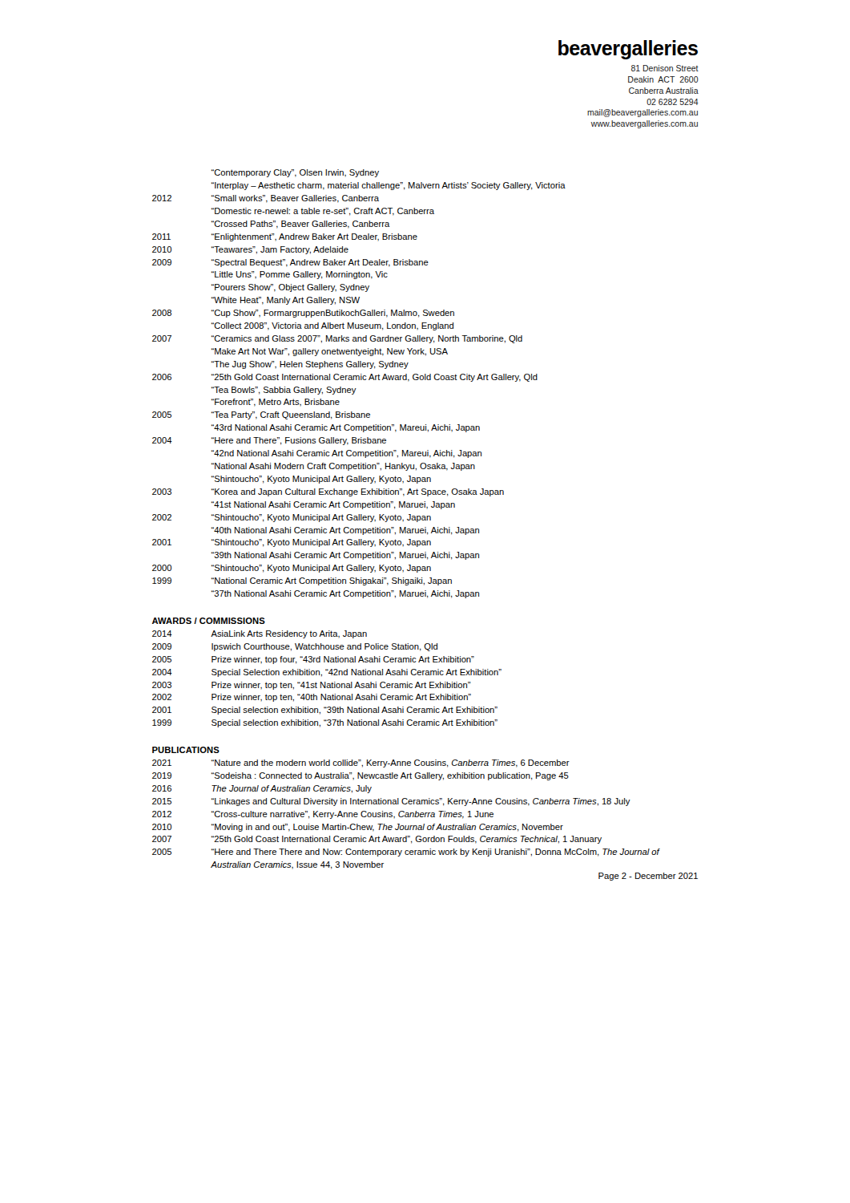beaver galleries
81 Denison Street
Deakin ACT 2600
Canberra Australia
02 6282 5294
mail@beavergalleries.com.au
www.beavergalleries.com.au
| | “Contemporary Clay”, Olsen Irwin, Sydney |
| | “Interplay – Aesthetic charm, material challenge”, Malvern Artists’ Society Gallery, Victoria |
| 2012 | “Small works”, Beaver Galleries, Canberra |
| | “Domestic re-newel: a table re-set”, Craft ACT, Canberra |
| | “Crossed Paths”, Beaver Galleries, Canberra |
| 2011 | “Enlightenment”, Andrew Baker Art Dealer, Brisbane |
| 2010 | “Teawares”, Jam Factory, Adelaide |
| 2009 | “Spectral Bequest”, Andrew Baker Art Dealer, Brisbane |
| | “Little Uns”, Pomme Gallery, Mornington, Vic |
| | “Pourers Show”, Object Gallery, Sydney |
| | “White Heat”, Manly Art Gallery, NSW |
| 2008 | “Cup Show”, FormargruppenButikochGalleri, Malmo, Sweden |
| | “Collect 2008”, Victoria and Albert Museum, London, England |
| 2007 | “Ceramics and Glass 2007”, Marks and Gardner Gallery, North Tamborine, Qld |
| | “Make Art Not War”, gallery onetwentyeight, New York, USA |
| | “The Jug Show”, Helen Stephens Gallery, Sydney |
| 2006 | “25th Gold Coast International Ceramic Art Award, Gold Coast City Art Gallery, Qld |
| | “Tea Bowls”, Sabbia Gallery, Sydney |
| | “Forefront”, Metro Arts, Brisbane |
| 2005 | “Tea Party”, Craft Queensland, Brisbane |
| | “43rd National Asahi Ceramic Art Competition”, Mareui, Aichi, Japan |
| 2004 | “Here and There”, Fusions Gallery, Brisbane |
| | “42nd National Asahi Ceramic Art Competition”, Mareui, Aichi, Japan |
| | “National Asahi Modern Craft Competition”, Hankyu, Osaka, Japan |
| | “Shintoucho”, Kyoto Municipal Art Gallery, Kyoto, Japan |
| 2003 | “Korea and Japan Cultural Exchange Exhibition”, Art Space, Osaka Japan |
| | “41st National Asahi Ceramic Art Competition”, Maruei, Japan |
| 2002 | “Shintoucho”, Kyoto Municipal Art Gallery, Kyoto, Japan |
| | “40th National Asahi Ceramic Art Competition”, Maruei, Aichi, Japan |
| 2001 | “Shintoucho”, Kyoto Municipal Art Gallery, Kyoto, Japan |
| | “39th National Asahi Ceramic Art Competition”, Maruei, Aichi, Japan |
| 2000 | “Shintoucho”, Kyoto Municipal Art Gallery, Kyoto, Japan |
| 1999 | “National Ceramic Art Competition Shigakai”, Shigaiki, Japan |
| | “37th National Asahi Ceramic Art Competition”, Maruei, Aichi, Japan |
AWARDS / COMMISSIONS
| 2014 | AsiaLink Arts Residency to Arita, Japan |
| 2009 | Ipswich Courthouse, Watchhouse and Police Station, Qld |
| 2005 | Prize winner, top four, “43rd National Asahi Ceramic Art Exhibition” |
| 2004 | Special Selection exhibition, “42nd National Asahi Ceramic Art Exhibition” |
| 2003 | Prize winner, top ten, “41st National Asahi Ceramic Art Exhibition” |
| 2002 | Prize winner, top ten, “40th National Asahi Ceramic Art Exhibition” |
| 2001 | Special selection exhibition, “39th National Asahi Ceramic Art Exhibition” |
| 1999 | Special selection exhibition, “37th National Asahi Ceramic Art Exhibition” |
PUBLICATIONS
| 2021 | “Nature and the modern world collide”, Kerry-Anne Cousins, Canberra Times , 6 December |
| 2019 | “Sodeisha : Connected to Australia”, Newcastle Art Gallery, exhibition publication, Page 45 |
| 2016 | The Journal of Australian Ceramics , July |
| 2015 | “Linkages and Cultural Diversity in International Ceramics”, Kerry-Anne Cousins, Canberra Times , 18 July |
| 2012 | “Cross-culture narrative”, Kerry-Anne Cousins, Canberra Times, 1 June |
| 2010 | “Moving in and out”, Louise Martin-Chew, The Journal of Australian Ceramics , November |
| 2007 | “25th Gold Coast International Ceramic Art Award”, Gordon Foulds, Ceramics Technical , 1 January |
| 2005 | “Here and There There and Now: Contemporary ceramic work by Kenji Uranishi”, Donna McColm, The Journal of Australian Ceramics , Issue 44, 3 November |
Page 2 - December 2021